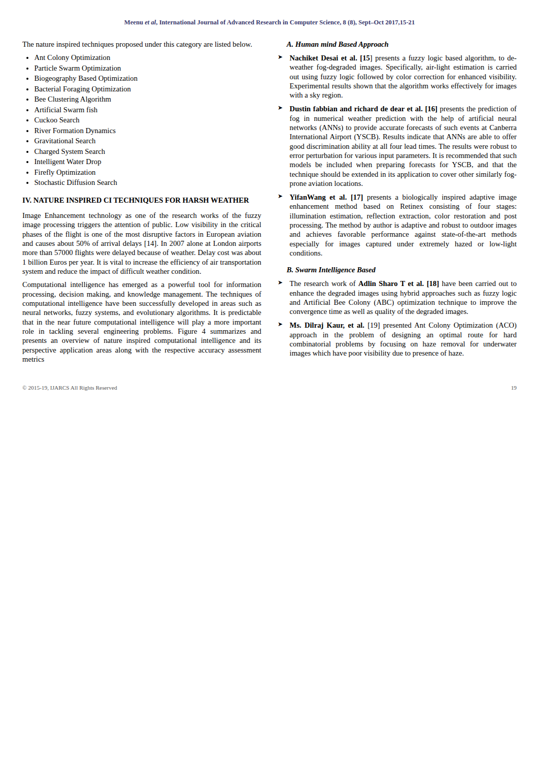Meenu et al, International Journal of Advanced Research in Computer Science, 8 (8), Sept–Oct 2017,15-21
The nature inspired techniques proposed under this category are listed below.
Ant Colony Optimization
Particle Swarm Optimization
Biogeography Based Optimization
Bacterial Foraging Optimization
Bee Clustering Algorithm
Artificial Swarm fish
Cuckoo Search
River Formation Dynamics
Gravitational Search
Charged System Search
Intelligent Water Drop
Firefly Optimization
Stochastic Diffusion Search
IV. NATURE INSPIRED CI TECHNIQUES FOR HARSH WEATHER
Image Enhancement technology as one of the research works of the fuzzy image processing triggers the attention of public. Low visibility in the critical phases of the flight is one of the most disruptive factors in European aviation and causes about 50% of arrival delays [14]. In 2007 alone at London airports more than 57000 flights were delayed because of weather. Delay cost was about 1 billion Euros per year. It is vital to increase the efficiency of air transportation system and reduce the impact of difficult weather condition.
Computational intelligence has emerged as a powerful tool for information processing, decision making, and knowledge management. The techniques of computational intelligence have been successfully developed in areas such as neural networks, fuzzy systems, and evolutionary algorithms. It is predictable that in the near future computational intelligence will play a more important role in tackling several engineering problems. Figure 4 summarizes and presents an overview of nature inspired computational intelligence and its perspective application areas along with the respective accuracy assessment metrics
A. Human mind Based Approach
Nachiket Desai et al. [15] presents a fuzzy logic based algorithm, to de-weather fog-degraded images. Specifically, air-light estimation is carried out using fuzzy logic followed by color correction for enhanced visibility. Experimental results shown that the algorithm works effectively for images with a sky region.
Dustin fabbian and richard de dear et al. [16] presents the prediction of fog in numerical weather prediction with the help of artificial neural networks (ANNs) to provide accurate forecasts of such events at Canberra International Airport (YSCB). Results indicate that ANNs are able to offer good discrimination ability at all four lead times. The results were robust to error perturbation for various input parameters. It is recommended that such models be included when preparing forecasts for YSCB, and that the technique should be extended in its application to cover other similarly fog-prone aviation locations.
YifanWang et al. [17] presents a biologically inspired adaptive image enhancement method based on Retinex consisting of four stages: illumination estimation, reflection extraction, color restoration and post processing. The method by author is adaptive and robust to outdoor images and achieves favorable performance against state-of-the-art methods especially for images captured under extremely hazed or low-light conditions.
B. Swarm Intelligence Based
The research work of Adlin Sharo T et al. [18] have been carried out to enhance the degraded images using hybrid approaches such as fuzzy logic and Artificial Bee Colony (ABC) optimization technique to improve the convergence time as well as quality of the degraded images.
Ms. Dilraj Kaur, et al. [19] presented Ant Colony Optimization (ACO) approach in the problem of designing an optimal route for hard combinatorial problems by focusing on haze removal for underwater images which have poor visibility due to presence of haze.
© 2015-19, IJARCS All Rights Reserved
19